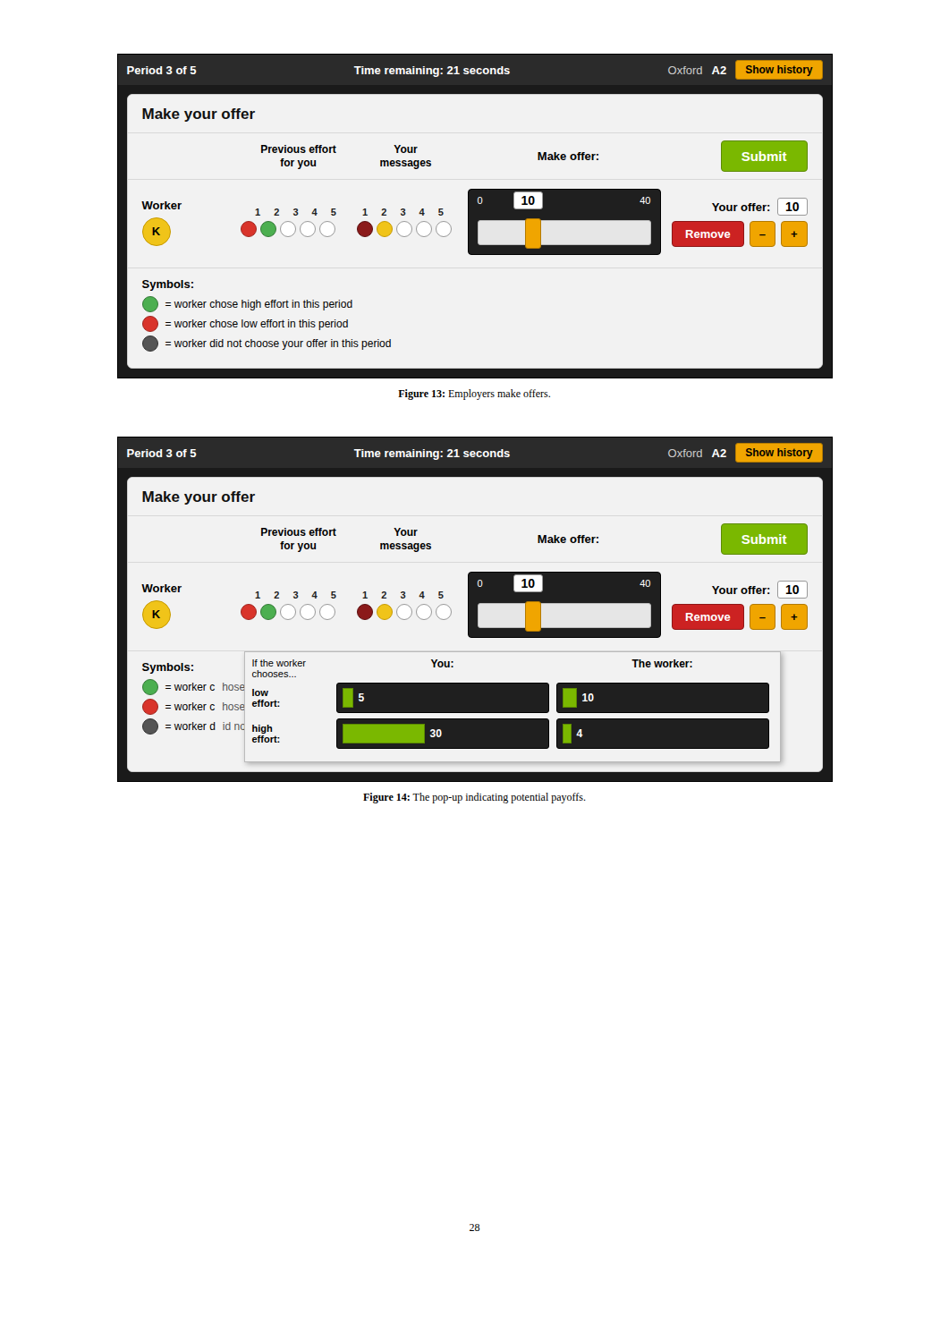Period 3 of 5 Time remaining: 21 seconds Oxford A2 Show history
Make your offer
Previous effort
for you
Your
messages
Make offer:
Submit
Worker
K
1 2 3 4 5
1 2 3 4 5
040
10
Your offer: 10
Remove – +
Symbols:
= worker chose high effort in this period
= worker chose low effort in this period
= worker did not choose your offer in this period
Figure 13: Employers make offers.
Period 3 of 5 Time remaining: 21 seconds Oxford A2 Show history
Make your offer
Previous effort
for you
Your
messages
Make offer:
Submit
Worker
K
1 2 3 4 5
1 2 3 4 5
040
10
Your offer: 10
Remove – +
Symbols:
= worker chose high effort in this period
= worker chose low effort in this period
= worker did not choose your offer in this period
If the worker chooses...
You:
The worker:
low
effort:
5
10
high
effort:
30
4
Figure 14: The pop-up indicating potential payoffs.
28